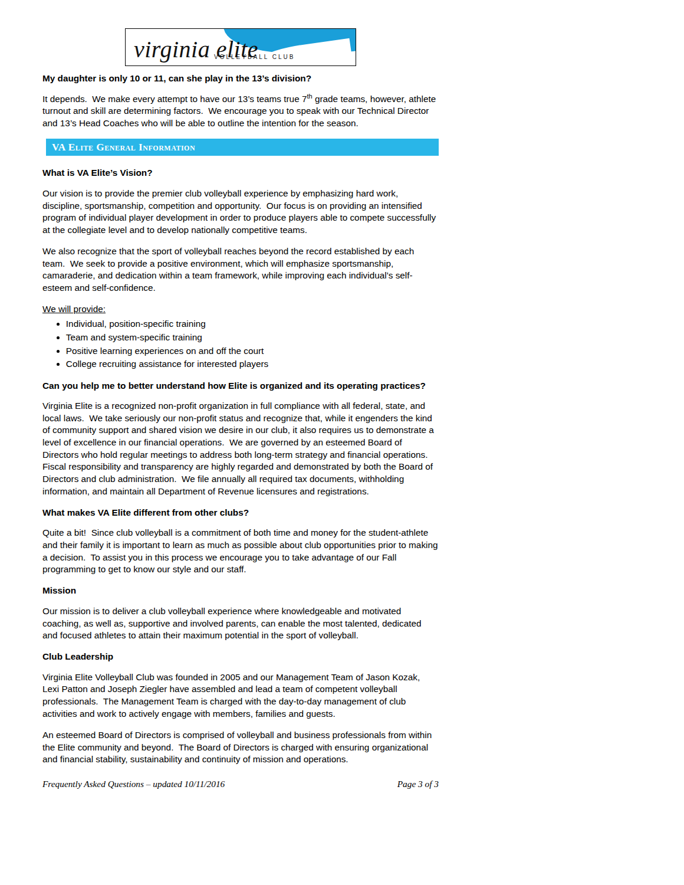virginia elite
VOLLEYBALL CLUB
My daughter is only 10 or 11, can she play in the 13’s division?
It depends. We make every attempt to have our 13’s teams true 7th grade teams, however, athlete turnout and skill are determining factors. We encourage you to speak with our Technical Director and 13’s Head Coaches who will be able to outline the intention for the season.
VA Elite General Information
What is VA Elite’s Vision?
Our vision is to provide the premier club volleyball experience by emphasizing hard work, discipline, sportsmanship, competition and opportunity. Our focus is on providing an intensified program of individual player development in order to produce players able to compete successfully at the collegiate level and to develop nationally competitive teams.
We also recognize that the sport of volleyball reaches beyond the record established by each team. We seek to provide a positive environment, which will emphasize sportsmanship, camaraderie, and dedication within a team framework, while improving each individual’s self-esteem and self-confidence.
We will provide:
Individual, position-specific training
Team and system-specific training
Positive learning experiences on and off the court
College recruiting assistance for interested players
Can you help me to better understand how Elite is organized and its operating practices?
Virginia Elite is a recognized non-profit organization in full compliance with all federal, state, and local laws. We take seriously our non-profit status and recognize that, while it engenders the kind of community support and shared vision we desire in our club, it also requires us to demonstrate a level of excellence in our financial operations. We are governed by an esteemed Board of Directors who hold regular meetings to address both long-term strategy and financial operations. Fiscal responsibility and transparency are highly regarded and demonstrated by both the Board of Directors and club administration. We file annually all required tax documents, withholding information, and maintain all Department of Revenue licensures and registrations.
What makes VA Elite different from other clubs?
Quite a bit! Since club volleyball is a commitment of both time and money for the student-athlete and their family it is important to learn as much as possible about club opportunities prior to making a decision. To assist you in this process we encourage you to take advantage of our Fall programming to get to know our style and our staff.
Mission
Our mission is to deliver a club volleyball experience where knowledgeable and motivated coaching, as well as, supportive and involved parents, can enable the most talented, dedicated and focused athletes to attain their maximum potential in the sport of volleyball.
Club Leadership
Virginia Elite Volleyball Club was founded in 2005 and our Management Team of Jason Kozak, Lexi Patton and Joseph Ziegler have assembled and lead a team of competent volleyball professionals. The Management Team is charged with the day-to-day management of club activities and work to actively engage with members, families and guests.
An esteemed Board of Directors is comprised of volleyball and business professionals from within the Elite community and beyond. The Board of Directors is charged with ensuring organizational and financial stability, sustainability and continuity of mission and operations.
Frequently Asked Questions – updated 10/11/2016
Page 3 of 3